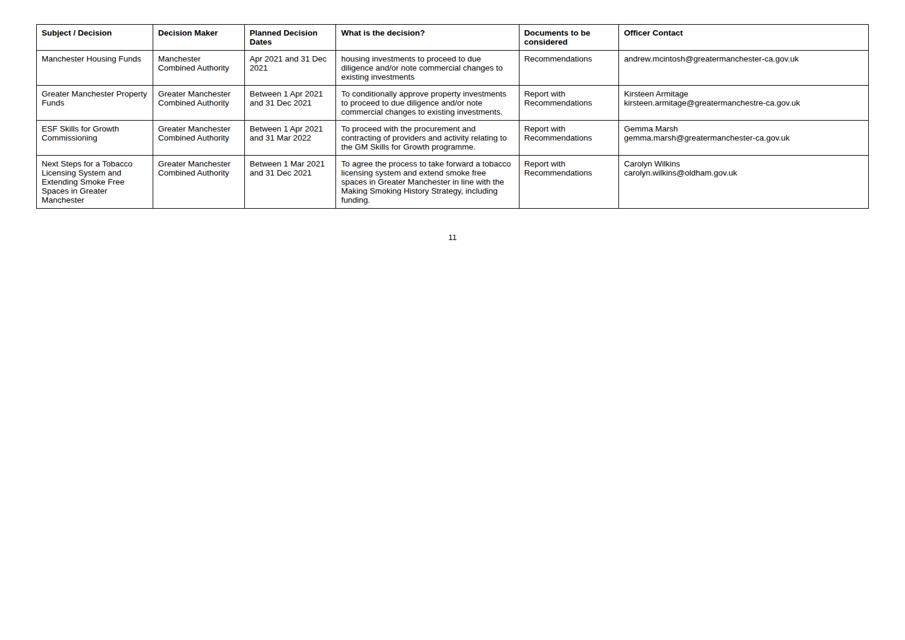| Subject / Decision | Decision Maker | Planned Decision Dates | What is the decision? | Documents to be considered | Officer Contact |
| --- | --- | --- | --- | --- | --- |
| Manchester Housing Funds | Manchester Combined Authority | Apr 2021 and 31 Dec 2021 | housing investments to proceed to due diligence and/or note commercial changes to existing investments | Recommendations | andrew.mcintosh@greatermanchester-ca.gov.uk |
| Greater Manchester Property Funds | Greater Manchester Combined Authority | Between 1 Apr 2021 and 31 Dec 2021 | To conditionally approve property investments to proceed to due diligence and/or note commercial changes to existing investments. | Report with Recommendations | Kirsteen Armitage kirsteen.armitage@greatermanchestre-ca.gov.uk |
| ESF Skills for Growth Commissioning | Greater Manchester Combined Authority | Between 1 Apr 2021 and 31 Mar 2022 | To proceed with the procurement and contracting of providers and activity relating to the GM Skills for Growth programme. | Report with Recommendations | Gemma Marsh gemma.marsh@greatermanchester-ca.gov.uk |
| Next Steps for a Tobacco Licensing System and Extending Smoke Free Spaces in Greater Manchester | Greater Manchester Combined Authority | Between 1 Mar 2021 and 31 Dec 2021 | To agree the process to take forward a tobacco licensing system and extend smoke free spaces in Greater Manchester in line with the Making Smoking History Strategy, including funding. | Report with Recommendations | Carolyn Wilkins carolyn.wilkins@oldham.gov.uk |
11